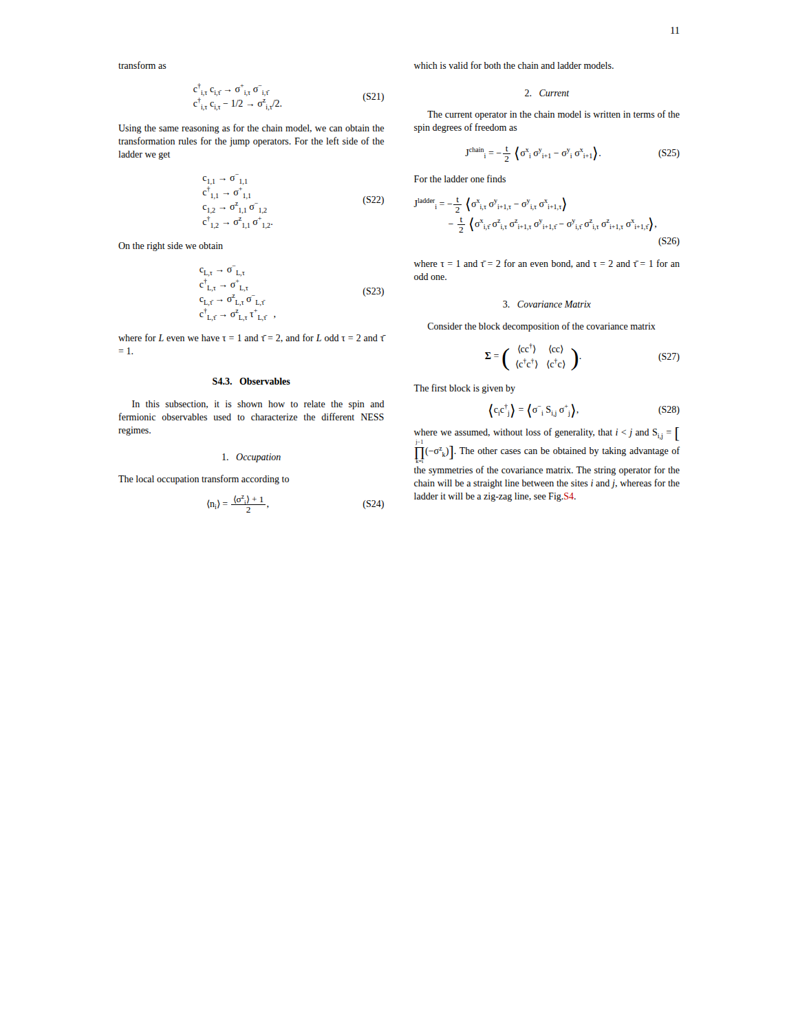11
transform as
c†i,τ ci,τ̄ → σ+i,τ σ−i,τ̄
c†i,τ ci,τ − 1/2 → σzi,τ/2.
(S21)
Using the same reasoning as for the chain model, we can obtain the transformation rules for the jump operators. For the left side of the ladder we get
c1,1 → σ−1,1
c†1,1 → σ+1,1
c1,2 → σz1,1 σ−1,2
c†1,2 → σz1,1 σ+1,2.
(S22)
On the right side we obtain
cL,τ → σ−L,τ
c†L,τ → σ+L,τ
cL,τ̄ → σzL,τ σ−L,τ̄
c†L,τ̄ → σzL,τ τ+L,τ̄ ,
(S23)
where for L even we have τ = 1 and τ̄ = 2, and for L odd τ = 2 and τ̄ = 1.
S4.3. Observables
In this subsection, it is shown how to relate the spin and fermionic observables used to characterize the different NESS regimes.
1. Occupation
The local occupation transform according to
⟨ni⟩ = ⟨σzi⟩ + 12,
(S24)
which is valid for both the chain and ladder models.
2. Current
The current operator in the chain model is written in terms of the spin degrees of freedom as
Jchaini = −t 2 ⟨σxi σyi+1 − σyi σxi+1⟩.
(S25)
For the ladder one finds
Jladderi = −t 2 ⟨σxi,τ σyi+1,τ − σyi,τ σxi+1,τ⟩
− t 2 ⟨σxi,τ̄ σzi,τ σzi+1,τ σyi+1,τ̄ − σyi,τ̄ σzi,τ σzi+1,τ σxi+1,τ̄⟩,
(S26)
where τ = 1 and τ̄ = 2 for an even bond, and τ = 2 and τ̄ = 1 for an odd one.
3. Covariance Matrix
Consider the block decomposition of the covariance matrix
Σ = (
| ⟨cc † ⟩ | ⟨cc⟩ |
| ⟨c † c † ⟩ | ⟨c † c⟩ |
) .
(S27)
The first block is given by
⟨cic†j⟩ = ⟨σ−i Si,j σ+j⟩,
(S28)
where we assumed, without loss of generality, that i < j and Si,j = [j−1∏k=i(−σzk)]. The other cases can be obtained by taking advantage of the symmetries of the covariance matrix. The string operator for the chain will be a straight line between the sites i and j, whereas for the ladder it will be a zig-zag line, see Fig.S4.